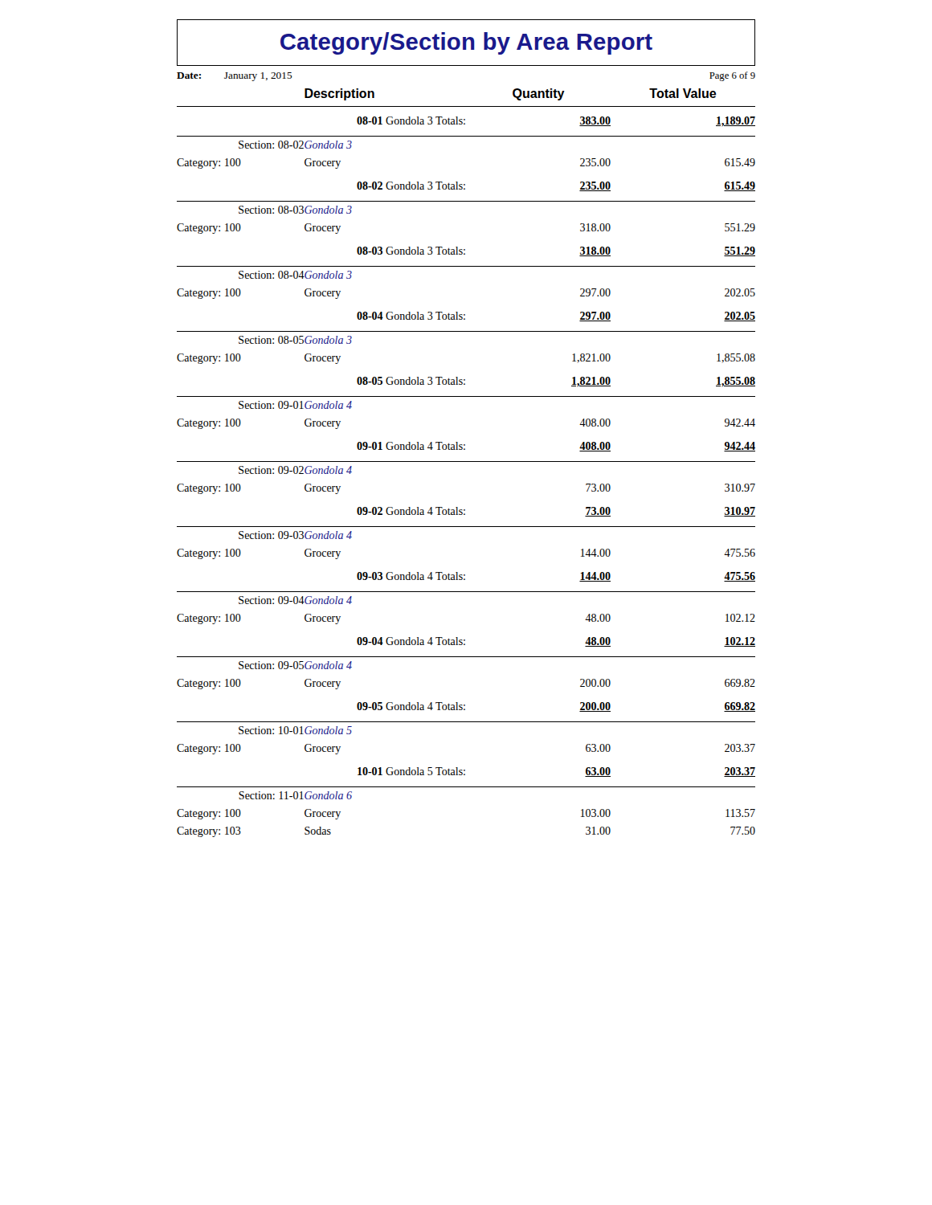Category/Section by Area Report
| Date: | January 1, 2015 | Page 6 of 9 |
| | Description | Quantity | Total Value |
| --- | --- | --- | --- |
| | 08-01 Gondola 3 Totals: | 383.00 | 1,189.07 |
| Section: 08-02 | Gondola 3 | | |
| Category: 100 | Grocery | 235.00 | 615.49 |
| | 08-02 Gondola 3 Totals: | 235.00 | 615.49 |
| Section: 08-03 | Gondola 3 | | |
| Category: 100 | Grocery | 318.00 | 551.29 |
| | 08-03 Gondola 3 Totals: | 318.00 | 551.29 |
| Section: 08-04 | Gondola 3 | | |
| Category: 100 | Grocery | 297.00 | 202.05 |
| | 08-04 Gondola 3 Totals: | 297.00 | 202.05 |
| Section: 08-05 | Gondola 3 | | |
| Category: 100 | Grocery | 1,821.00 | 1,855.08 |
| | 08-05 Gondola 3 Totals: | 1,821.00 | 1,855.08 |
| Section: 09-01 | Gondola 4 | | |
| Category: 100 | Grocery | 408.00 | 942.44 |
| | 09-01 Gondola 4 Totals: | 408.00 | 942.44 |
| Section: 09-02 | Gondola 4 | | |
| Category: 100 | Grocery | 73.00 | 310.97 |
| | 09-02 Gondola 4 Totals: | 73.00 | 310.97 |
| Section: 09-03 | Gondola 4 | | |
| Category: 100 | Grocery | 144.00 | 475.56 |
| | 09-03 Gondola 4 Totals: | 144.00 | 475.56 |
| Section: 09-04 | Gondola 4 | | |
| Category: 100 | Grocery | 48.00 | 102.12 |
| | 09-04 Gondola 4 Totals: | 48.00 | 102.12 |
| Section: 09-05 | Gondola 4 | | |
| Category: 100 | Grocery | 200.00 | 669.82 |
| | 09-05 Gondola 4 Totals: | 200.00 | 669.82 |
| Section: 10-01 | Gondola 5 | | |
| Category: 100 | Grocery | 63.00 | 203.37 |
| | 10-01 Gondola 5 Totals: | 63.00 | 203.37 |
| Section: 11-01 | Gondola 6 | | |
| Category: 100 | Grocery | 103.00 | 113.57 |
| Category: 103 | Sodas | 31.00 | 77.50 |